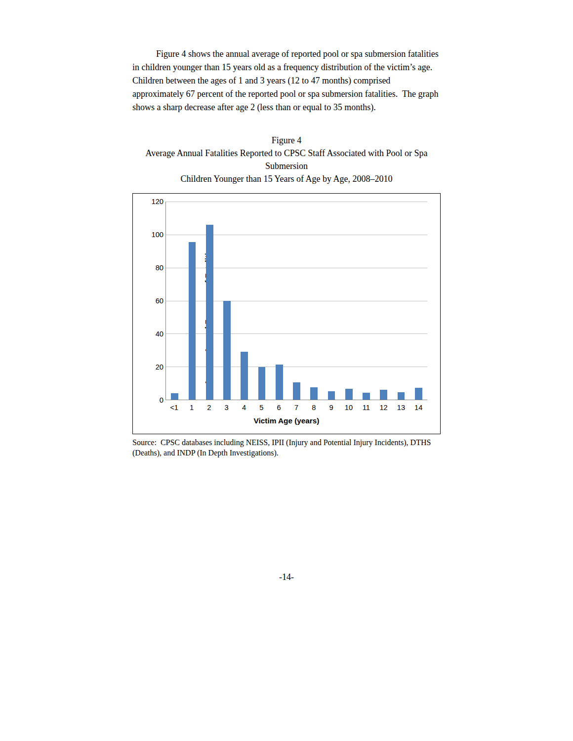Figure 4 shows the annual average of reported pool or spa submersion fatalities in children younger than 15 years old as a frequency distribution of the victim’s age. Children between the ages of 1 and 3 years (12 to 47 months) comprised approximately 67 percent of the reported pool or spa submersion fatalities. The graph shows a sharp decrease after age 2 (less than or equal to 35 months).
Figure 4
Average Annual Fatalities Reported to CPSC Staff Associated with Pool or Spa Submersion
Children Younger than 15 Years of Age by Age, 2008–2010
Average Annual Frequecy of Fatalities
120 100 80 60 40 20 0
<1 1 2 3 4 5 6 7 8 9 10 11 12 13 14
Victim Age (years)
Source: CPSC databases including NEISS, IPII (Injury and Potential Injury Incidents), DTHS (Deaths), and INDP (In Depth Investigations).
-14-